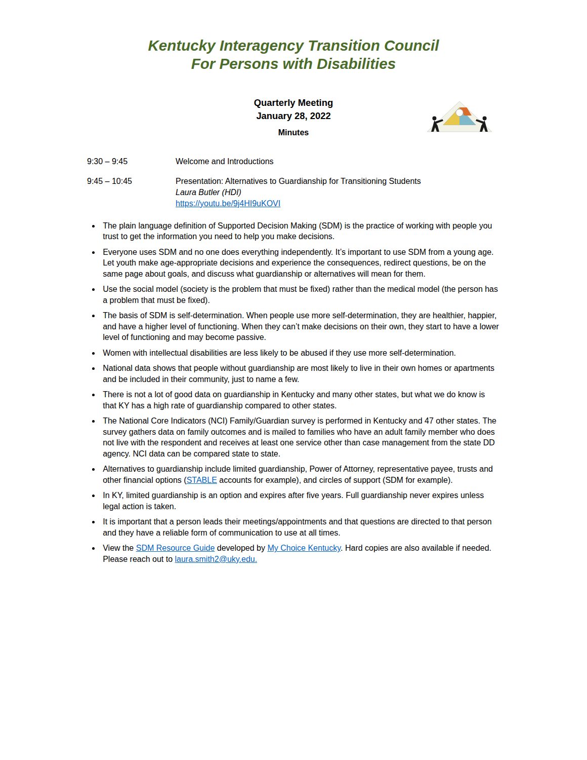Kentucky Interagency Transition Council
For Persons with Disabilities
Quarterly Meeting
January 28, 2022
Minutes
9:30 – 9:45
Welcome and Introductions
9:45 – 10:45
Presentation: Alternatives to Guardianship for Transitioning Students
Laura Butler (HDI)
https://youtu.be/9j4HI9uKOVI
The plain language definition of Supported Decision Making (SDM) is the practice of working with people you trust to get the information you need to help you make decisions.
Everyone uses SDM and no one does everything independently. It’s important to use SDM from a young age. Let youth make age-appropriate decisions and experience the consequences, redirect questions, be on the same page about goals, and discuss what guardianship or alternatives will mean for them.
Use the social model (society is the problem that must be fixed) rather than the medical model (the person has a problem that must be fixed).
The basis of SDM is self-determination. When people use more self-determination, they are healthier, happier, and have a higher level of functioning. When they can’t make decisions on their own, they start to have a lower level of functioning and may become passive.
Women with intellectual disabilities are less likely to be abused if they use more self-determination.
National data shows that people without guardianship are most likely to live in their own homes or apartments and be included in their community, just to name a few.
There is not a lot of good data on guardianship in Kentucky and many other states, but what we do know is that KY has a high rate of guardianship compared to other states.
The National Core Indicators (NCI) Family/Guardian survey is performed in Kentucky and 47 other states. The survey gathers data on family outcomes and is mailed to families who have an adult family member who does not live with the respondent and receives at least one service other than case management from the state DD agency. NCI data can be compared state to state.
Alternatives to guardianship include limited guardianship, Power of Attorney, representative payee, trusts and other financial options (STABLE accounts for example), and circles of support (SDM for example).
In KY, limited guardianship is an option and expires after five years. Full guardianship never expires unless legal action is taken.
It is important that a person leads their meetings/appointments and that questions are directed to that person and they have a reliable form of communication to use at all times.
View the SDM Resource Guide developed by My Choice Kentucky. Hard copies are also available if needed. Please reach out to laura.smith2@uky.edu.